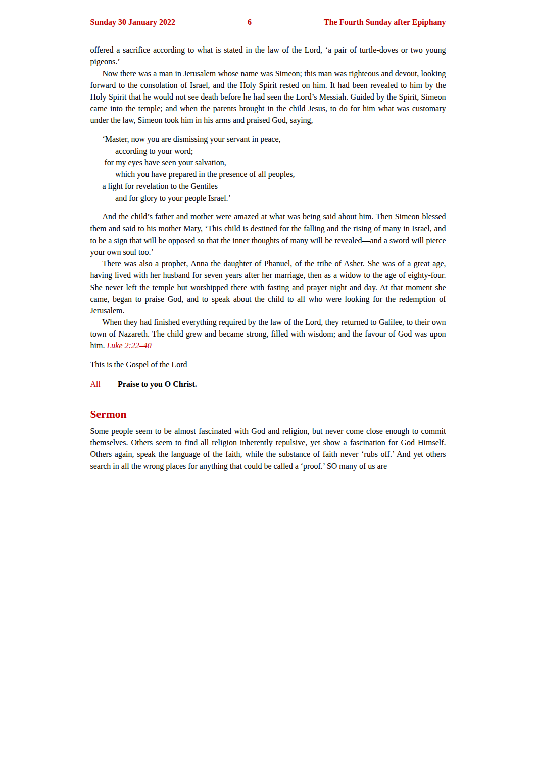Sunday 30 January 2022 6 The Fourth Sunday after Epiphany
offered a sacrifice according to what is stated in the law of the Lord, ‘a pair of turtle-doves or two young pigeons.’
Now there was a man in Jerusalem whose name was Simeon; this man was righteous and devout, looking forward to the consolation of Israel, and the Holy Spirit rested on him. It had been revealed to him by the Holy Spirit that he would not see death before he had seen the Lord’s Messiah. Guided by the Spirit, Simeon came into the temple; and when the parents brought in the child Jesus, to do for him what was customary under the law, Simeon took him in his arms and praised God, saying,
‘Master, now you are dismissing your servant in peace,
according to your word;
for my eyes have seen your salvation,
which you have prepared in the presence of all peoples,
a light for revelation to the Gentiles
and for glory to your people Israel.’
And the child’s father and mother were amazed at what was being said about him. Then Simeon blessed them and said to his mother Mary, ‘This child is destined for the falling and the rising of many in Israel, and to be a sign that will be opposed so that the inner thoughts of many will be revealed—and a sword will pierce your own soul too.’
There was also a prophet, Anna the daughter of Phanuel, of the tribe of Asher. She was of a great age, having lived with her husband for seven years after her marriage, then as a widow to the age of eighty-four. She never left the temple but worshipped there with fasting and prayer night and day. At that moment she came, began to praise God, and to speak about the child to all who were looking for the redemption of Jerusalem.
When they had finished everything required by the law of the Lord, they returned to Galilee, to their own town of Nazareth. The child grew and became strong, filled with wisdom; and the favour of God was upon him. Luke 2:22–40
This is the Gospel of the Lord
All Praise to you O Christ.
Sermon
Some people seem to be almost fascinated with God and religion, but never come close enough to commit themselves. Others seem to find all religion inherently repulsive, yet show a fascination for God Himself. Others again, speak the language of the faith, while the substance of faith never ‘rubs off.’ And yet others search in all the wrong places for anything that could be called a ‘proof.’ SO many of us are